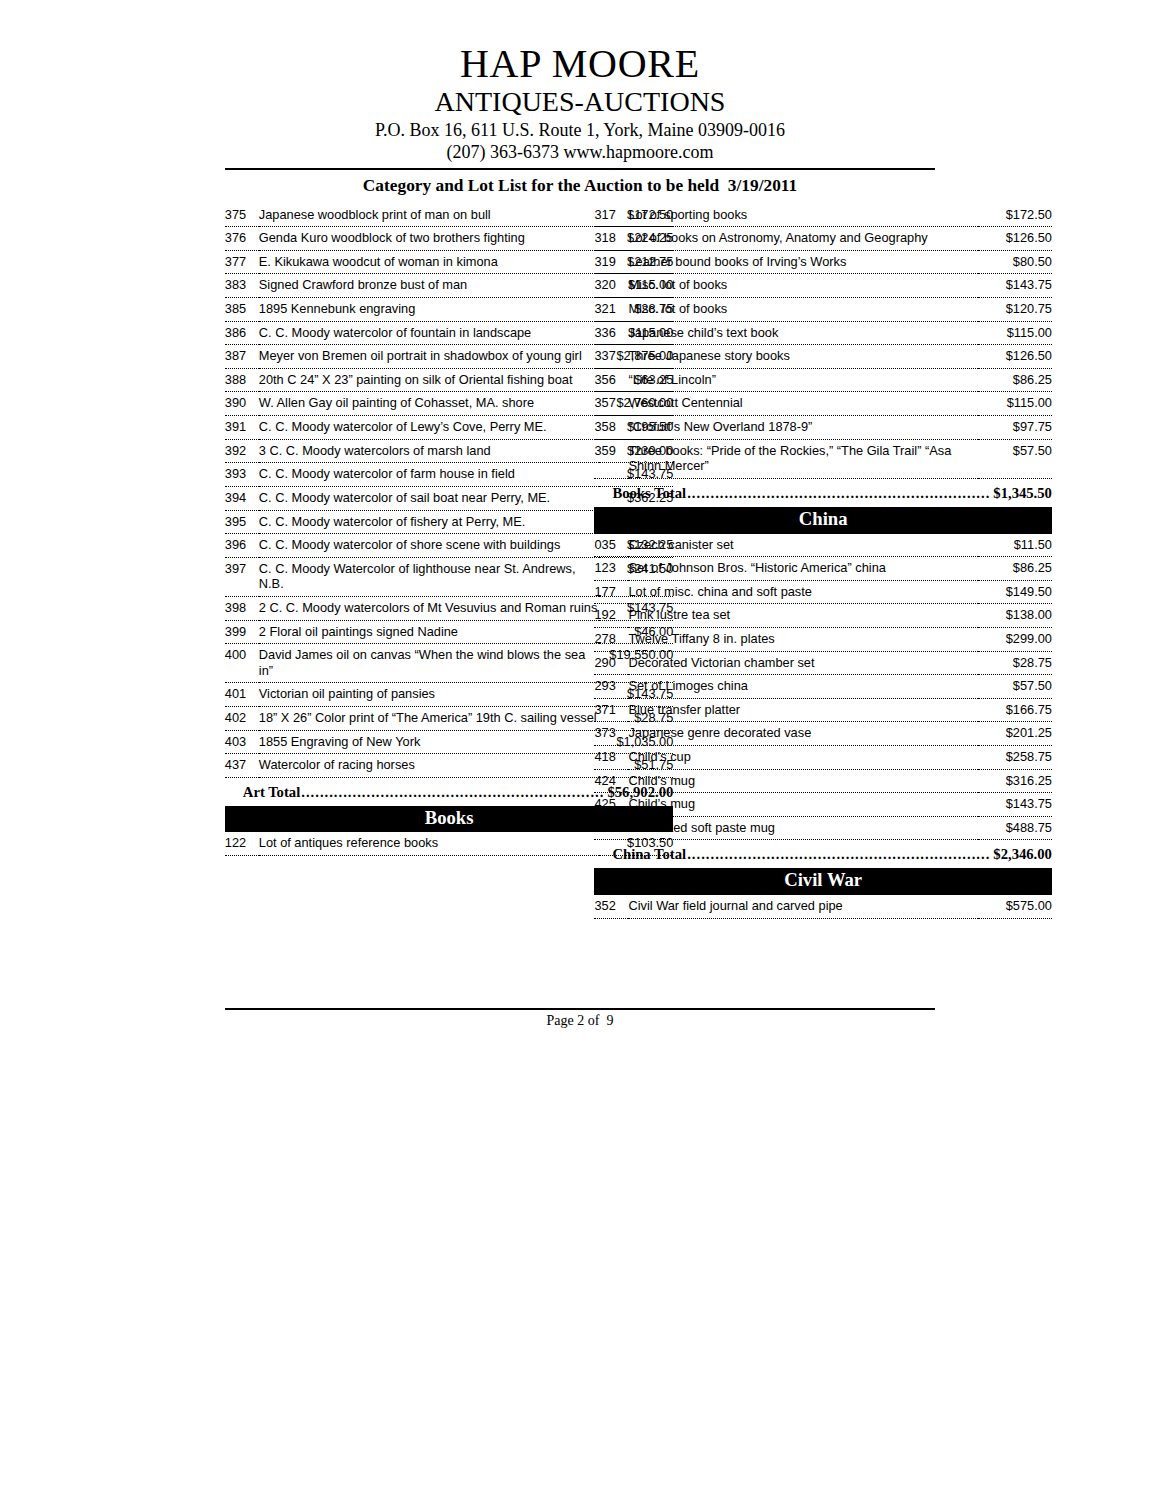HAP MOORE
ANTIQUES-AUCTIONS
P.O. Box 16, 611 U.S. Route 1, York, Maine 03909-0016
(207) 363-6373 www.hapmoore.com
Category and Lot List for the Auction to be held 3/19/2011
| 375 | Japanese woodblock print of man on bull | $172.50 |
| 376 | Genda Kuro woodblock of two brothers fighting | $224.25 |
| 377 | E. Kikukawa woodcut of woman in kimona | $212.75 |
| 383 | Signed Crawford bronze bust of man | $115.00 |
| 385 | 1895 Kennebunk engraving | $28.75 |
| 386 | C. C. Moody watercolor of fountain in landscape | $115.00 |
| 387 | Meyer von Bremen oil portrait in shadowbox of young girl | $2,875.00 |
| 388 | 20th C 24” X 23” painting on silk of Oriental fishing boat | $63.25 |
| 390 | W. Allen Gay oil painting of Cohasset, MA. shore | $2,760.00 |
| 391 | C. C. Moody watercolor of Lewy’s Cove, Perry ME. | $195.50 |
| 392 | 3 C. C. Moody watercolors of marsh land | $230.00 |
| 393 | C. C. Moody watercolor of farm house in field | $143.75 |
| 394 | C. C. Moody watercolor of sail boat near Perry, ME. | $362.25 |
| 395 | C. C. Moody watercolor of fishery at Perry, ME. | $184.00 |
| 396 | C. C. Moody watercolor of shore scene with buildings | $132.25 |
| 397 | C. C. Moody Watercolor of lighthouse near St. Andrews, N.B. | $241.50 |
| 398 | 2 C. C. Moody watercolors of Mt Vesuvius and Roman ruins | $143.75 |
| 399 | 2 Floral oil paintings signed Nadine | $46.00 |
| 400 | David James oil on canvas “When the wind blows the sea in” | $19,550.00 |
| 401 | Victorian oil painting of pansies | $143.75 |
| 402 | 18” X 26” Color print of “The America” 19th C. sailing vessel | $28.75 |
| 403 | 1855 Engraving of New York | $1,035.00 |
| 437 | Watercolor of racing horses | $51.75 |
| Art Total ................................................................. $56,902.00 |
| Books |
| 122 | Lot of antiques reference books | $103.50 |
| 317 | Lot of sporting books | $172.50 |
| 318 | Lot of books on Astronomy, Anatomy and Geography | $126.50 |
| 319 | Leather bound books of Irving’s Works | $80.50 |
| 320 | Misc. lot of books | $143.75 |
| 321 | Misc. lot of books | $120.75 |
| 336 | Japanese child’s text book | $115.00 |
| 337 | Three Japanese story books | $126.50 |
| 356 | “Life of Lincoln” | $86.25 |
| 357 | Westcott Centennial | $115.00 |
| 358 | “Crofutt’s New Overland 1878-9” | $97.75 |
| 359 | Three books: “Pride of the Rockies,” “The Gila Trail” “Asa Shinn Mercer” | $57.50 |
| Books Total ................................................................. $1,345.50 |
| China |
| 035 | Czech canister set | $11.50 |
| 123 | Set of Johnson Bros. “Historic America” china | $86.25 |
| 177 | Lot of misc. china and soft paste | $149.50 |
| 192 | Pink lustre tea set | $138.00 |
| 278 | Twelve Tiffany 8 in. plates | $299.00 |
| 290 | Decorated Victorian chamber set | $28.75 |
| 293 | Set of Limoges china | $57.50 |
| 371 | Blue transfer platter | $166.75 |
| 373 | Japanese genre decorated vase | $201.25 |
| 418 | Child’s cup | $258.75 |
| 424 | Child’s mug | $316.25 |
| 425 | Child’s mug | $143.75 |
| 426 | Decorated soft paste mug | $488.75 |
| China Total ................................................................. $2,346.00 |
| Civil War |
| 352 | Civil War field journal and carved pipe | $575.00 |
Page 2 of 9